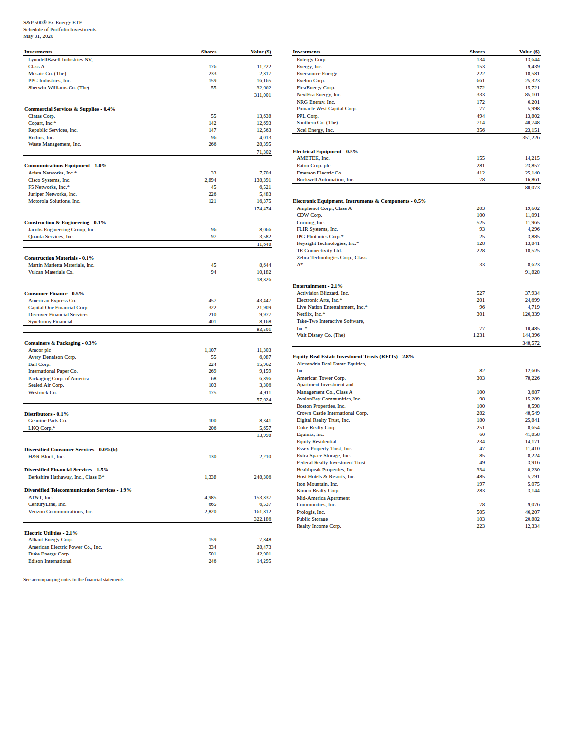S&P 500® Ex-Energy ETF
Schedule of Portfolio Investments
May 31, 2020
| Investments | Shares | Value ($) |
| --- | --- | --- |
| LyondellBasell Industries NV, | | |
| Class A | 176 | 11,222 |
| Mosaic Co. (The) | 233 | 2,817 |
| PPG Industries, Inc. | 159 | 16,165 |
| Sherwin-Williams Co. (The) | 55 | 32,662 |
| | | 311,001 |
| Commercial Services & Supplies - 0.4% | | |
| Cintas Corp. | 55 | 13,638 |
| Copart, Inc.* | 142 | 12,693 |
| Republic Services, Inc. | 147 | 12,563 |
| Rollins, Inc. | 96 | 4,013 |
| Waste Management, Inc. | 266 | 28,395 |
| | | 71,302 |
| Communications Equipment - 1.0% | | |
| Arista Networks, Inc.* | 33 | 7,704 |
| Cisco Systems, Inc. | 2,894 | 138,391 |
| F5 Networks, Inc.* | 45 | 6,521 |
| Juniper Networks, Inc. | 226 | 5,483 |
| Motorola Solutions, Inc. | 121 | 16,375 |
| | | 174,474 |
| Construction & Engineering - 0.1% | | |
| Jacobs Engineering Group, Inc. | 96 | 8,066 |
| Quanta Services, Inc. | 97 | 3,582 |
| | | 11,648 |
| Construction Materials - 0.1% | | |
| Martin Marietta Materials, Inc. | 45 | 8,644 |
| Vulcan Materials Co. | 94 | 10,182 |
| | | 18,826 |
| Consumer Finance - 0.5% | | |
| American Express Co. | 457 | 43,447 |
| Capital One Financial Corp. | 322 | 21,909 |
| Discover Financial Services | 210 | 9,977 |
| Synchrony Financial | 401 | 8,168 |
| | | 83,501 |
| Containers & Packaging - 0.3% | | |
| Amcor plc | 1,107 | 11,303 |
| Avery Dennison Corp. | 55 | 6,087 |
| Ball Corp. | 224 | 15,962 |
| International Paper Co. | 269 | 9,159 |
| Packaging Corp. of America | 68 | 6,896 |
| Sealed Air Corp. | 103 | 3,306 |
| Westrock Co. | 175 | 4,911 |
| | | 57,624 |
| Distributors - 0.1% | | |
| Genuine Parts Co. | 100 | 8,341 |
| LKQ Corp.* | 206 | 5,657 |
| | | 13,998 |
| Diversified Consumer Services - 0.0%(b) | | |
| H&R Block, Inc. | 130 | 2,210 |
| Diversified Financial Services - 1.5% | | |
| Berkshire Hathaway, Inc., Class B* | 1,338 | 248,306 |
| Diversified Telecommunication Services - 1.9% | | |
| AT&T, Inc. | 4,985 | 153,837 |
| CenturyLink, Inc. | 665 | 6,537 |
| Verizon Communications, Inc. | 2,820 | 161,812 |
| | | 322,186 |
| Electric Utilities - 2.1% | | |
| Alliant Energy Corp. | 159 | 7,848 |
| American Electric Power Co., Inc. | 334 | 28,473 |
| Duke Energy Corp. | 501 | 42,901 |
| Edison International | 246 | 14,295 |
| Investments | Shares | Value ($) |
| --- | --- | --- |
| Entergy Corp. | 134 | 13,644 |
| Evergy, Inc. | 153 | 9,439 |
| Eversource Energy | 222 | 18,581 |
| Exelon Corp. | 661 | 25,323 |
| FirstEnergy Corp. | 372 | 15,721 |
| NextEra Energy, Inc. | 333 | 85,101 |
| NRG Energy, Inc. | 172 | 6,201 |
| Pinnacle West Capital Corp. | 77 | 5,998 |
| PPL Corp. | 494 | 13,802 |
| Southern Co. (The) | 714 | 40,748 |
| Xcel Energy, Inc. | 356 | 23,151 |
| | | 351,226 |
| Electrical Equipment - 0.5% | | |
| AMETEK, Inc. | 155 | 14,215 |
| Eaton Corp. plc | 281 | 23,857 |
| Emerson Electric Co. | 412 | 25,140 |
| Rockwell Automation, Inc. | 78 | 16,861 |
| | | 80,073 |
| Electronic Equipment, Instruments & Components - 0.5% | | |
| Amphenol Corp., Class A | 203 | 19,602 |
| CDW Corp. | 100 | 11,091 |
| Corning, Inc. | 525 | 11,965 |
| FLIR Systems, Inc. | 93 | 4,296 |
| IPG Photonics Corp.* | 25 | 3,885 |
| Keysight Technologies, Inc.* | 128 | 13,841 |
| TE Connectivity Ltd. | 228 | 18,525 |
| Zebra Technologies Corp., Class | | |
| A* | 33 | 8,623 |
| | | 91,828 |
| Entertainment - 2.1% | | |
| Activision Blizzard, Inc. | 527 | 37,934 |
| Electronic Arts, Inc.* | 201 | 24,699 |
| Live Nation Entertainment, Inc.* | 96 | 4,719 |
| Netflix, Inc.* | 301 | 126,339 |
| Take-Two Interactive Software, | | |
| Inc.* | 77 | 10,485 |
| Walt Disney Co. (The) | 1,231 | 144,396 |
| | | 348,572 |
| Equity Real Estate Investment Trusts (REITs) - 2.8% | | |
| Alexandria Real Estate Equities, | | |
| Inc. | 82 | 12,605 |
| American Tower Corp. | 303 | 78,226 |
| Apartment Investment and | | |
| Management Co., Class A | 100 | 3,687 |
| AvalonBay Communities, Inc. | 98 | 15,289 |
| Boston Properties, Inc. | 100 | 8,598 |
| Crown Castle International Corp. | 282 | 48,549 |
| Digital Realty Trust, Inc. | 180 | 25,841 |
| Duke Realty Corp. | 251 | 8,654 |
| Equinix, Inc. | 60 | 41,858 |
| Equity Residential | 234 | 14,171 |
| Essex Property Trust, Inc. | 47 | 11,410 |
| Extra Space Storage, Inc. | 85 | 8,224 |
| Federal Realty Investment Trust | 49 | 3,916 |
| Healthpeak Properties, Inc. | 334 | 8,230 |
| Host Hotels & Resorts, Inc. | 485 | 5,791 |
| Iron Mountain, Inc. | 197 | 5,075 |
| Kimco Realty Corp. | 283 | 3,144 |
| Mid-America Apartment | | |
| Communities, Inc. | 78 | 9,076 |
| Prologis, Inc. | 505 | 46,207 |
| Public Storage | 103 | 20,882 |
| Realty Income Corp. | 223 | 12,334 |
See accompanying notes to the financial statements.